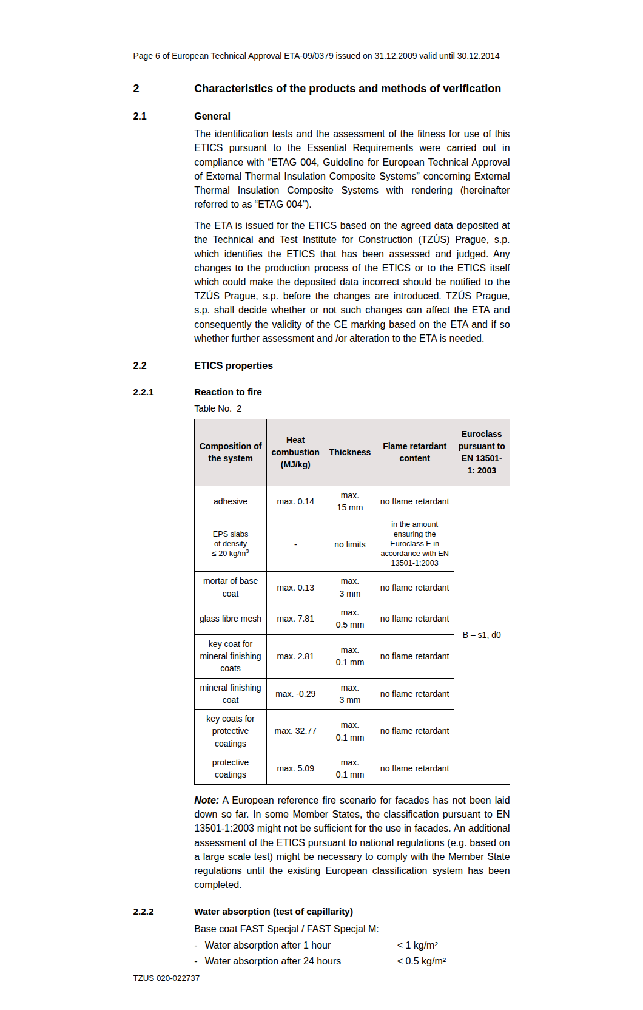Page 6 of European Technical Approval ETA-09/0379 issued on 31.12.2009 valid until 30.12.2014
2
Characteristics of the products and methods of verification
2.1
General
The identification tests and the assessment of the fitness for use of this ETICS pursuant to the Essential Requirements were carried out in compliance with “ETAG 004, Guideline for European Technical Approval of External Thermal Insulation Composite Systems” concerning External Thermal Insulation Composite Systems with rendering (hereinafter referred to as “ETAG 004”).
The ETA is issued for the ETICS based on the agreed data deposited at the Technical and Test Institute for Construction (TZÚS) Prague, s.p. which identifies the ETICS that has been assessed and judged. Any changes to the production process of the ETICS or to the ETICS itself which could make the deposited data incorrect should be notified to the TZÚS Prague, s.p. before the changes are introduced. TZÚS Prague, s.p. shall decide whether or not such changes can affect the ETA and consequently the validity of the CE marking based on the ETA and if so whether further assessment and /or alteration to the ETA is needed.
2.2
ETICS properties
2.2.1
Reaction to fire
Table No. 2
| Composition of the system | Heat combustion (MJ/kg) | Thickness | Flame retardant content | Euroclass pursuant to EN 13501-1: 2003 |
| --- | --- | --- | --- | --- |
| adhesive | max. 0.14 | max. 15 mm | no flame retardant | B – s1, d0 |
| EPS slabs of density ≤ 20 kg/m 3 | - | no limits | in the amount ensuring the Euroclass E in accordance with EN 13501-1:2003 |
| mortar of base coat | max. 0.13 | max. 3 mm | no flame retardant |
| glass fibre mesh | max. 7.81 | max. 0.5 mm | no flame retardant |
| key coat for mineral finishing coats | max. 2.81 | max. 0.1 mm | no flame retardant |
| mineral finishing coat | max. -0.29 | max. 3 mm | no flame retardant |
| key coats for protective coatings | max. 32.77 | max. 0.1 mm | no flame retardant |
| protective coatings | max. 5.09 | max. 0.1 mm | no flame retardant |
Note: A European reference fire scenario for facades has not been laid down so far. In some Member States, the classification pursuant to EN 13501-1:2003 might not be sufficient for the use in facades. An additional assessment of the ETICS pursuant to national regulations (e.g. based on a large scale test) might be necessary to comply with the Member State regulations until the existing European classification system has been completed.
2.2.2
Water absorption (test of capillarity)
Base coat FAST Specjal / FAST Specjal M:
Water absorption after 1 hour
< 1 kg/m²
Water absorption after 24 hours
< 0.5 kg/m²
TZUS 020-022737